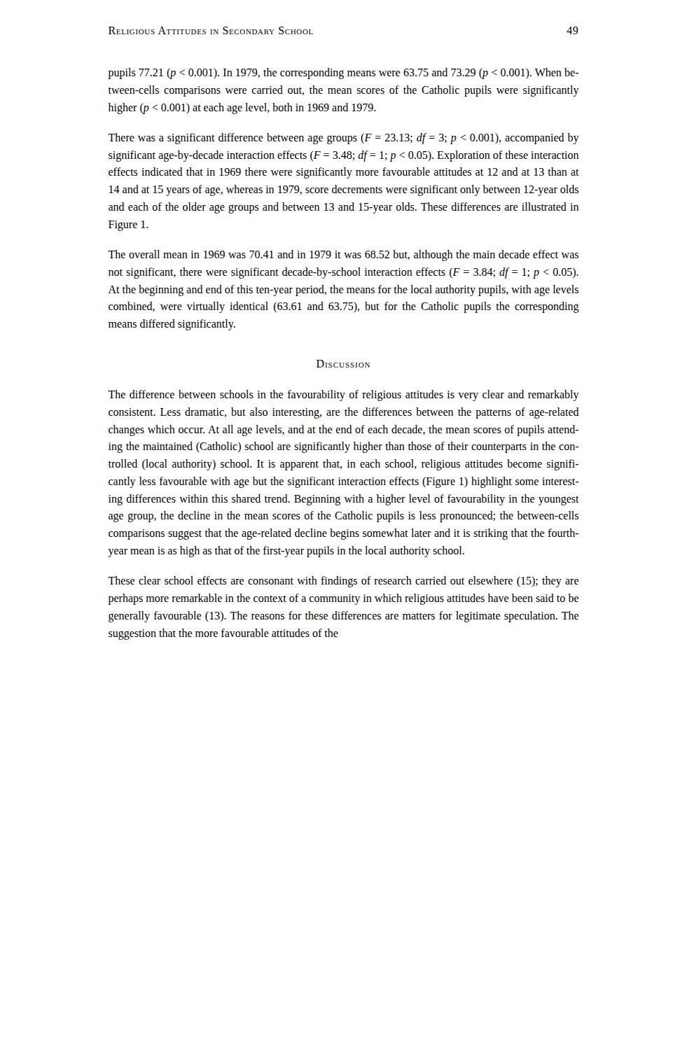Religious Attitudes in Secondary School 49
pupils 77.21 (p < 0.001). In 1979, the corresponding means were 63.75 and 73.29 (p < 0.001). When between-cells comparisons were carried out, the mean scores of the Catholic pupils were significantly higher (p < 0.001) at each age level, both in 1969 and 1979.
There was a significant difference between age groups (F = 23.13; df = 3; p < 0.001), accompanied by significant age-by-decade interaction effects (F = 3.48; df = 1; p < 0.05). Exploration of these interaction effects indicated that in 1969 there were significantly more favourable attitudes at 12 and at 13 than at 14 and at 15 years of age, whereas in 1979, score decrements were significant only between 12-year olds and each of the older age groups and between 13 and 15-year olds. These differences are illustrated in Figure 1.
The overall mean in 1969 was 70.41 and in 1979 it was 68.52 but, although the main decade effect was not significant, there were significant decade-by-school interaction effects (F = 3.84; df = 1; p < 0.05). At the beginning and end of this ten-year period, the means for the local authority pupils, with age levels combined, were virtually identical (63.61 and 63.75), but for the Catholic pupils the corresponding means differed significantly.
Discussion
The difference between schools in the favourability of religious attitudes is very clear and remarkably consistent. Less dramatic, but also interesting, are the differences between the patterns of age-related changes which occur. At all age levels, and at the end of each decade, the mean scores of pupils attending the maintained (Catholic) school are significantly higher than those of their counterparts in the controlled (local authority) school. It is apparent that, in each school, religious attitudes become significantly less favourable with age but the significant interaction effects (Figure 1) highlight some interesting differences within this shared trend. Beginning with a higher level of favourability in the youngest age group, the decline in the mean scores of the Catholic pupils is less pronounced; the between-cells comparisons suggest that the age-related decline begins somewhat later and it is striking that the fourth-year mean is as high as that of the first-year pupils in the local authority school.
These clear school effects are consonant with findings of research carried out elsewhere (15); they are perhaps more remarkable in the context of a community in which religious attitudes have been said to be generally favourable (13). The reasons for these differences are matters for legitimate speculation. The suggestion that the more favourable attitudes of the